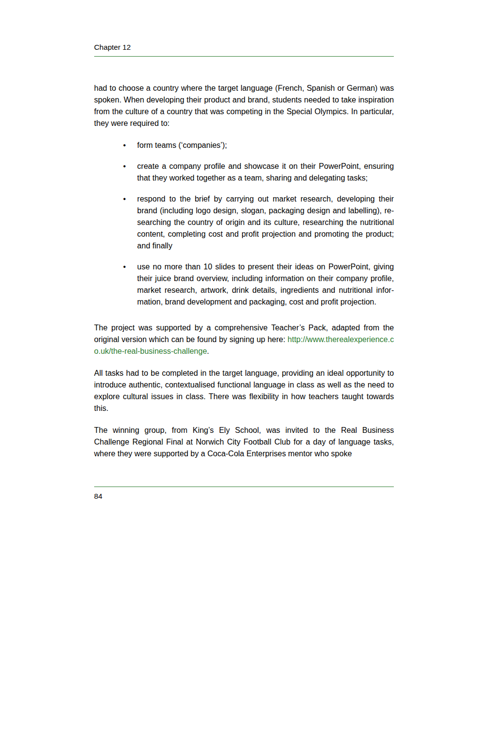Chapter 12
had to choose a country where the target language (French, Spanish or German) was spoken. When developing their product and brand, students needed to take inspiration from the culture of a country that was competing in the Special Olympics. In particular, they were required to:
form teams (‘companies’);
create a company profile and showcase it on their PowerPoint, ensuring that they worked together as a team, sharing and delegating tasks;
respond to the brief by carrying out market research, developing their brand (including logo design, slogan, packaging design and labelling), researching the country of origin and its culture, researching the nutritional content, completing cost and profit projection and promoting the product; and finally
use no more than 10 slides to present their ideas on PowerPoint, giving their juice brand overview, including information on their company profile, market research, artwork, drink details, ingredients and nutritional information, brand development and packaging, cost and profit projection.
The project was supported by a comprehensive Teacher’s Pack, adapted from the original version which can be found by signing up here: http://www.therealexperience.co.uk/the-real-business-challenge.
All tasks had to be completed in the target language, providing an ideal opportunity to introduce authentic, contextualised functional language in class as well as the need to explore cultural issues in class. There was flexibility in how teachers taught towards this.
The winning group, from King’s Ely School, was invited to the Real Business Challenge Regional Final at Norwich City Football Club for a day of language tasks, where they were supported by a Coca-Cola Enterprises mentor who spoke
84